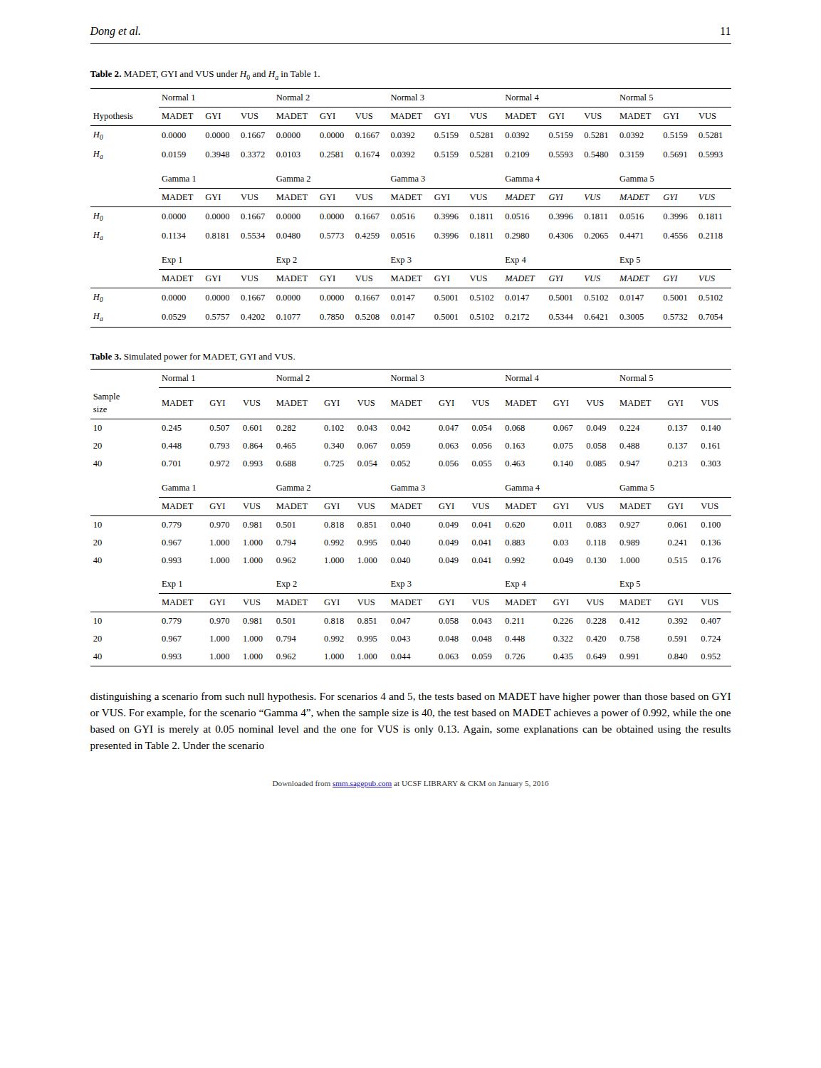Dong et al. 11
Table 2. MADET, GYI and VUS under H 0 and H a in Table 1.
| | Normal 1 | Normal 2 | Normal 3 | Normal 4 | Normal 5 |
| --- | --- | --- | --- | --- | --- |
| Hypothesis | MADET | GYI | VUS | MADET | GYI | VUS | MADET | GYI | VUS | MADET | GYI | VUS | MADET | GYI | VUS |
| H 0 | 0.0000 | 0.0000 | 0.1667 | 0.0000 | 0.0000 | 0.1667 | 0.0392 | 0.5159 | 0.5281 | 0.0392 | 0.5159 | 0.5281 | 0.0392 | 0.5159 | 0.5281 |
| H a | 0.0159 | 0.3948 | 0.3372 | 0.0103 | 0.2581 | 0.1674 | 0.0392 | 0.5159 | 0.5281 | 0.2109 | 0.5593 | 0.5480 | 0.3159 | 0.5691 | 0.5993 |
| | Gamma 1 | Gamma 2 | Gamma 3 | Gamma 4 | Gamma 5 |
| | MADET | GYI | VUS | MADET | GYI | VUS | MADET | GYI | VUS | MADET | GYI | VUS | MADET | GYI | VUS |
| H 0 | 0.0000 | 0.0000 | 0.1667 | 0.0000 | 0.0000 | 0.1667 | 0.0516 | 0.3996 | 0.1811 | 0.0516 | 0.3996 | 0.1811 | 0.0516 | 0.3996 | 0.1811 |
| H a | 0.1134 | 0.8181 | 0.5534 | 0.0480 | 0.5773 | 0.4259 | 0.0516 | 0.3996 | 0.1811 | 0.2980 | 0.4306 | 0.2065 | 0.4471 | 0.4556 | 0.2118 |
| | Exp 1 | Exp 2 | Exp 3 | Exp 4 | Exp 5 |
| | MADET | GYI | VUS | MADET | GYI | VUS | MADET | GYI | VUS | MADET | GYI | VUS | MADET | GYI | VUS |
| H 0 | 0.0000 | 0.0000 | 0.1667 | 0.0000 | 0.0000 | 0.1667 | 0.0147 | 0.5001 | 0.5102 | 0.0147 | 0.5001 | 0.5102 | 0.0147 | 0.5001 | 0.5102 |
| H a | 0.0529 | 0.5757 | 0.4202 | 0.1077 | 0.7850 | 0.5208 | 0.0147 | 0.5001 | 0.5102 | 0.2172 | 0.5344 | 0.6421 | 0.3005 | 0.5732 | 0.7054 |
Table 3. Simulated power for MADET, GYI and VUS.
| | Normal 1 | Normal 2 | Normal 3 | Normal 4 | Normal 5 |
| --- | --- | --- | --- | --- | --- |
| Sample size | MADET | GYI | VUS | MADET | GYI | VUS | MADET | GYI | VUS | MADET | GYI | VUS | MADET | GYI | VUS |
| 10 | 0.245 | 0.507 | 0.601 | 0.282 | 0.102 | 0.043 | 0.042 | 0.047 | 0.054 | 0.068 | 0.067 | 0.049 | 0.224 | 0.137 | 0.140 |
| 20 | 0.448 | 0.793 | 0.864 | 0.465 | 0.340 | 0.067 | 0.059 | 0.063 | 0.056 | 0.163 | 0.075 | 0.058 | 0.488 | 0.137 | 0.161 |
| 40 | 0.701 | 0.972 | 0.993 | 0.688 | 0.725 | 0.054 | 0.052 | 0.056 | 0.055 | 0.463 | 0.140 | 0.085 | 0.947 | 0.213 | 0.303 |
| | Gamma 1 | Gamma 2 | Gamma 3 | Gamma 4 | Gamma 5 |
| | MADET | GYI | VUS | MADET | GYI | VUS | MADET | GYI | VUS | MADET | GYI | VUS | MADET | GYI | VUS |
| 10 | 0.779 | 0.970 | 0.981 | 0.501 | 0.818 | 0.851 | 0.040 | 0.049 | 0.041 | 0.620 | 0.011 | 0.083 | 0.927 | 0.061 | 0.100 |
| 20 | 0.967 | 1.000 | 1.000 | 0.794 | 0.992 | 0.995 | 0.040 | 0.049 | 0.041 | 0.883 | 0.03 | 0.118 | 0.989 | 0.241 | 0.136 |
| 40 | 0.993 | 1.000 | 1.000 | 0.962 | 1.000 | 1.000 | 0.040 | 0.049 | 0.041 | 0.992 | 0.049 | 0.130 | 1.000 | 0.515 | 0.176 |
| | Exp 1 | Exp 2 | Exp 3 | Exp 4 | Exp 5 |
| | MADET | GYI | VUS | MADET | GYI | VUS | MADET | GYI | VUS | MADET | GYI | VUS | MADET | GYI | VUS |
| 10 | 0.779 | 0.970 | 0.981 | 0.501 | 0.818 | 0.851 | 0.047 | 0.058 | 0.043 | 0.211 | 0.226 | 0.228 | 0.412 | 0.392 | 0.407 |
| 20 | 0.967 | 1.000 | 1.000 | 0.794 | 0.992 | 0.995 | 0.043 | 0.048 | 0.048 | 0.448 | 0.322 | 0.420 | 0.758 | 0.591 | 0.724 |
| 40 | 0.993 | 1.000 | 1.000 | 0.962 | 1.000 | 1.000 | 0.044 | 0.063 | 0.059 | 0.726 | 0.435 | 0.649 | 0.991 | 0.840 | 0.952 |
distinguishing a scenario from such null hypothesis. For scenarios 4 and 5, the tests based on MADET have higher power than those based on GYI or VUS. For example, for the scenario “Gamma 4”, when the sample size is 40, the test based on MADET achieves a power of 0.992, while the one based on GYI is merely at 0.05 nominal level and the one for VUS is only 0.13. Again, some explanations can be obtained using the results presented in Table 2. Under the scenario
Downloaded from smm.sagepub.com at UCSF LIBRARY & CKM on January 5, 2016